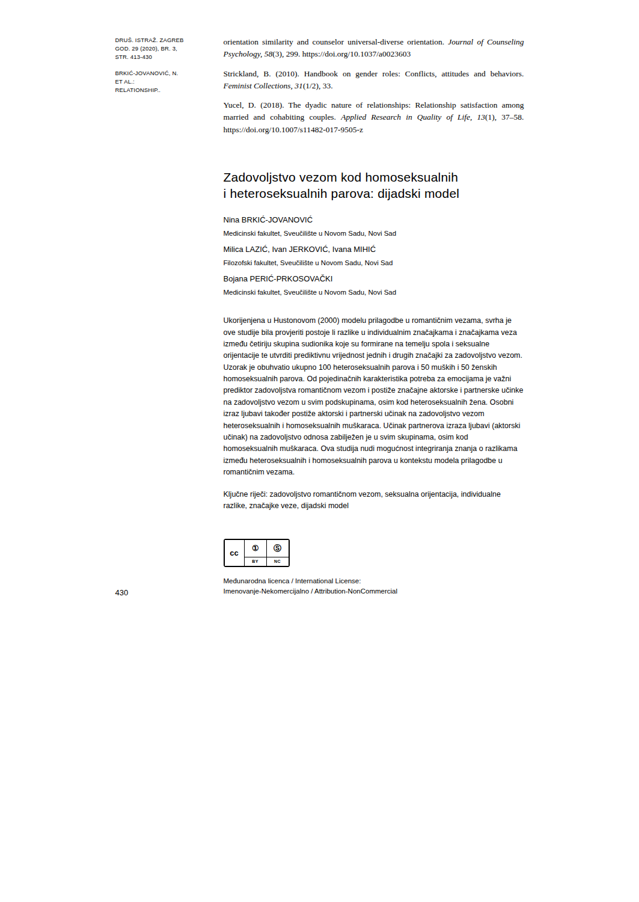DRUŠ. ISTRAŽ. ZAGREB
GOD. 29 (2020), BR. 3,
STR. 413-430
BRKIĆ-JOVANOVIĆ, N.
ET AL.:
RELATIONSHIP..
orientation similarity and counselor universal-diverse orientation. Journal of Counseling Psychology, 58(3), 299. https://doi.org/10.1037/a0023603
Strickland, B. (2010). Handbook on gender roles: Conflicts, attitudes and behaviors. Feminist Collections, 31(1/2), 33.
Yucel, D. (2018). The dyadic nature of relationships: Relationship satisfaction among married and cohabiting couples. Applied Research in Quality of Life, 13(1), 37–58. https://doi.org/10.1007/s11482-017-9505-z
Zadovoljstvo vezom kod homoseksualnih
i heteroseksualnih parova: dijadski model
Nina BRKIĆ-JOVANOVIĆ
Medicinski fakultet, Sveučilište u Novom Sadu, Novi Sad
Milica LAZIĆ, Ivan JERKOVIĆ, Ivana MIHIĆ
Filozofski fakultet, Sveučilište u Novom Sadu, Novi Sad
Bojana PERIĆ-PRKOSOVAČKI
Medicinski fakultet, Sveučilište u Novom Sadu, Novi Sad
Ukorijenjena u Hustonovom (2000) modelu prilagodbe u romantičnim vezama, svrha je ove studije bila provjeriti postoje li razlike u individualnim značajkama i značajkama veza između četiriju skupina sudionika koje su formirane na temelju spola i seksualne orijentacije te utvrditi prediktivnu vrijednost jednih i drugih značajki za zadovoljstvo vezom. Uzorak je obuhvatio ukupno 100 heteroseksualnih parova i 50 muških i 50 ženskih homoseksualnih parova. Od pojedinačnih karakteristika potreba za emocijama je važni prediktor zadovoljstva romantičnom vezom i postiže značajne aktorske i partnerske učinke na zadovoljstvo vezom u svim podskupinama, osim kod heteroseksualnih žena. Osobni izraz ljubavi također postiže aktorski i partnerski učinak na zadovoljstvo vezom heteroseksualnih i homoseksualnih muškaraca. Učinak partnerova izraza ljubavi (aktorski učinak) na zadovoljstvo odnosa zabilježen je u svim skupinama, osim kod homoseksualnih muškaraca. Ova studija nudi mogućnost integriranja znanja o razlikama između heteroseksualnih i homoseksualnih parova u kontekstu modela prilagodbe u romantičnim vezama.
Ključne riječi: zadovoljstvo romantičnom vezom, seksualna orijentacija, individualne razlike, značajke veze, dijadski model
| cc | ① | Ⓢ |
| BY | NC |
Međunarodna licenca / International License:
Imenovanje-Nekomercijalno / Attribution-NonCommercial
430